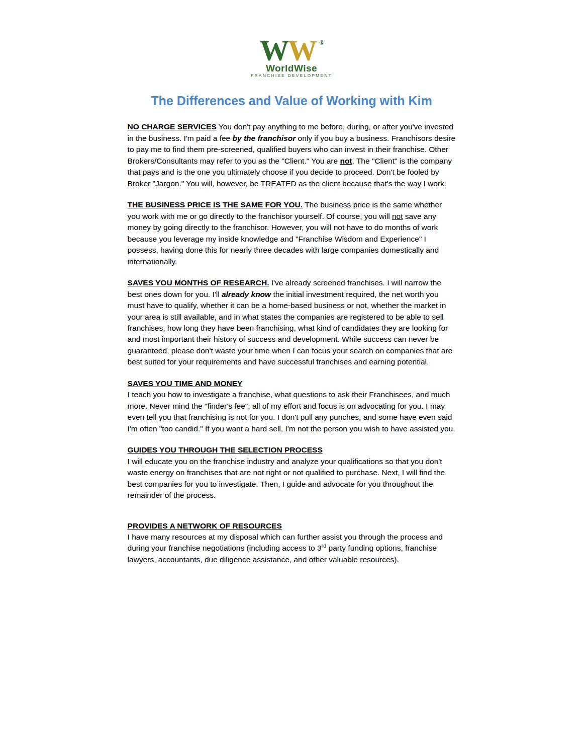WW®
WorldWise
FRANCHISE DEVELOPMENT
The Differences and Value of Working with Kim
NO CHARGE SERVICES You don't pay anything to me before, during, or after you've invested in the business. I'm paid a fee by the franchisor only if you buy a business. Franchisors desire to pay me to find them pre-screened, qualified buyers who can invest in their franchise. Other Brokers/Consultants may refer to you as the "Client." You are not. The "Client" is the company that pays and is the one you ultimately choose if you decide to proceed. Don't be fooled by Broker "Jargon." You will, however, be TREATED as the client because that's the way I work.
THE BUSINESS PRICE IS THE SAME FOR YOU. The business price is the same whether you work with me or go directly to the franchisor yourself. Of course, you will not save any money by going directly to the franchisor. However, you will not have to do months of work because you leverage my inside knowledge and "Franchise Wisdom and Experience" I possess, having done this for nearly three decades with large companies domestically and internationally.
SAVES YOU MONTHS OF RESEARCH. I've already screened franchises. I will narrow the best ones down for you. I'll already know the initial investment required, the net worth you must have to qualify, whether it can be a home-based business or not, whether the market in your area is still available, and in what states the companies are registered to be able to sell franchises, how long they have been franchising, what kind of candidates they are looking for and most important their history of success and development. While success can never be guaranteed, please don't waste your time when I can focus your search on companies that are best suited for your requirements and have successful franchises and earning potential.
SAVES YOU TIME AND MONEY
I teach you how to investigate a franchise, what questions to ask their Franchisees, and much more. Never mind the "finder's fee"; all of my effort and focus is on advocating for you. I may even tell you that franchising is not for you. I don't pull any punches, and some have even said I'm often "too candid." If you want a hard sell, I'm not the person you wish to have assisted you.
GUIDES YOU THROUGH THE SELECTION PROCESS
I will educate you on the franchise industry and analyze your qualifications so that you don't waste energy on franchises that are not right or not qualified to purchase. Next, I will find the best companies for you to investigate. Then, I guide and advocate for you throughout the remainder of the process.
PROVIDES A NETWORK OF RESOURCES
I have many resources at my disposal which can further assist you through the process and during your franchise negotiations (including access to 3rd party funding options, franchise lawyers, accountants, due diligence assistance, and other valuable resources).